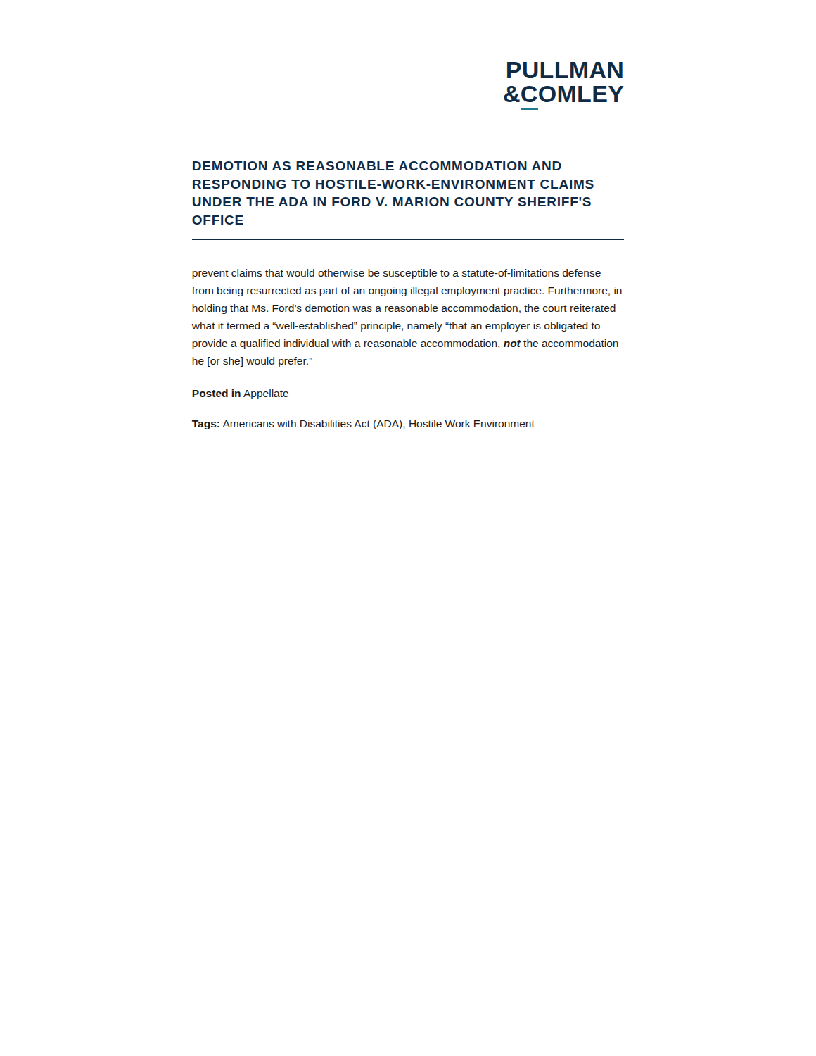PULLMAN &COMLEY
Demotion as Reasonable Accommodation and Responding to Hostile-Work-Environment Claims Under the ADA in Ford v. Marion County Sheriff's Office
prevent claims that would otherwise be susceptible to a statute-of-limitations defense from being resurrected as part of an ongoing illegal employment practice. Furthermore, in holding that Ms. Ford's demotion was a reasonable accommodation, the court reiterated what it termed a “well-established” principle, namely “that an employer is obligated to provide a qualified individual with a reasonable accommodation, not the accommodation he [or she] would prefer.”
Posted in Appellate
Tags: Americans with Disabilities Act (ADA), Hostile Work Environment